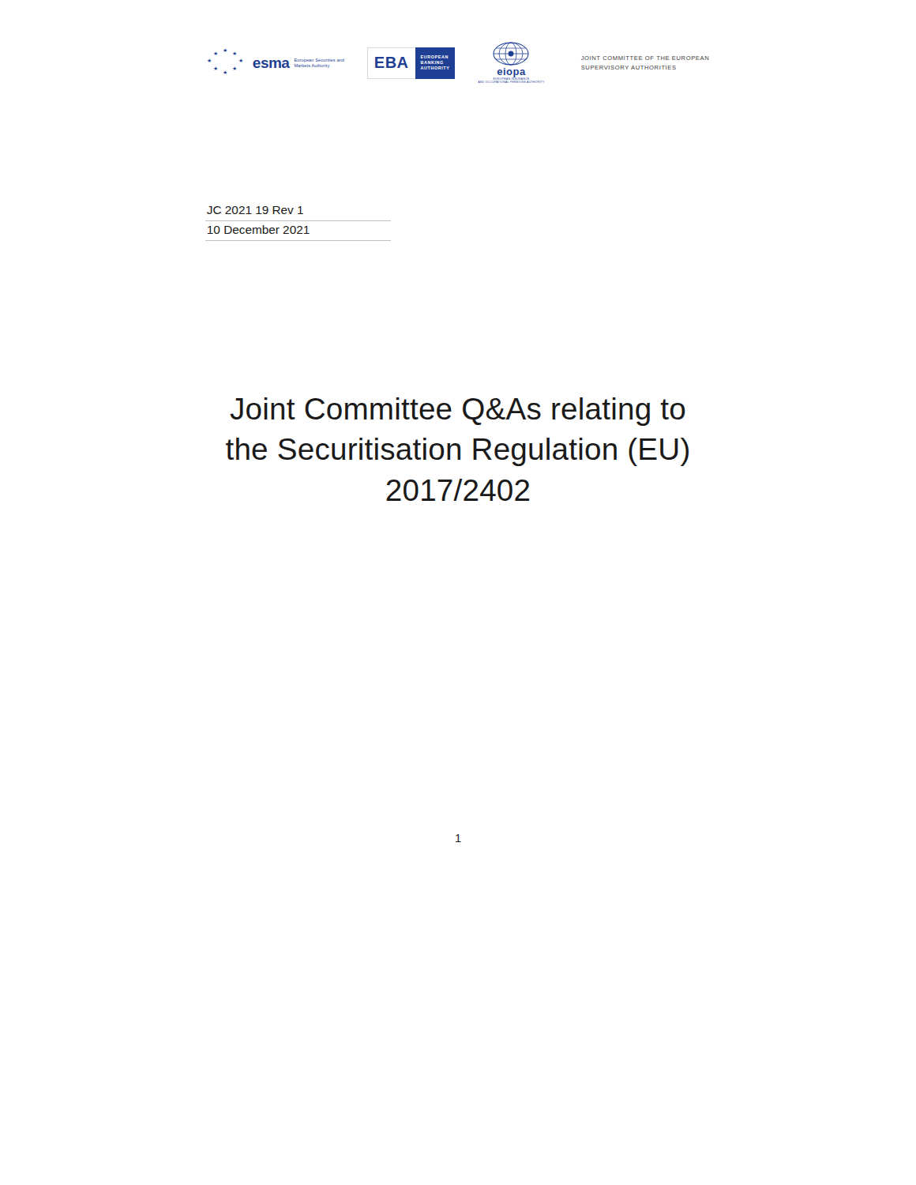★ ★ ★ ★ ★ ★ ★ ★
esma
European Securities and
Markets Authority
EBA
EUROPEAN
BANKING
AUTHORITY
eiopa
EUROPEAN INSURANCE
AND OCCUPATIONAL PENSIONS AUTHORITY
JOINT COMMITTEE OF THE EUROPEAN
SUPERVISORY AUTHORITIES
JC 2021 19 Rev 1
10 December 2021
Joint Committee Q&As relating to the Securitisation Regulation (EU) 2017/2402
1